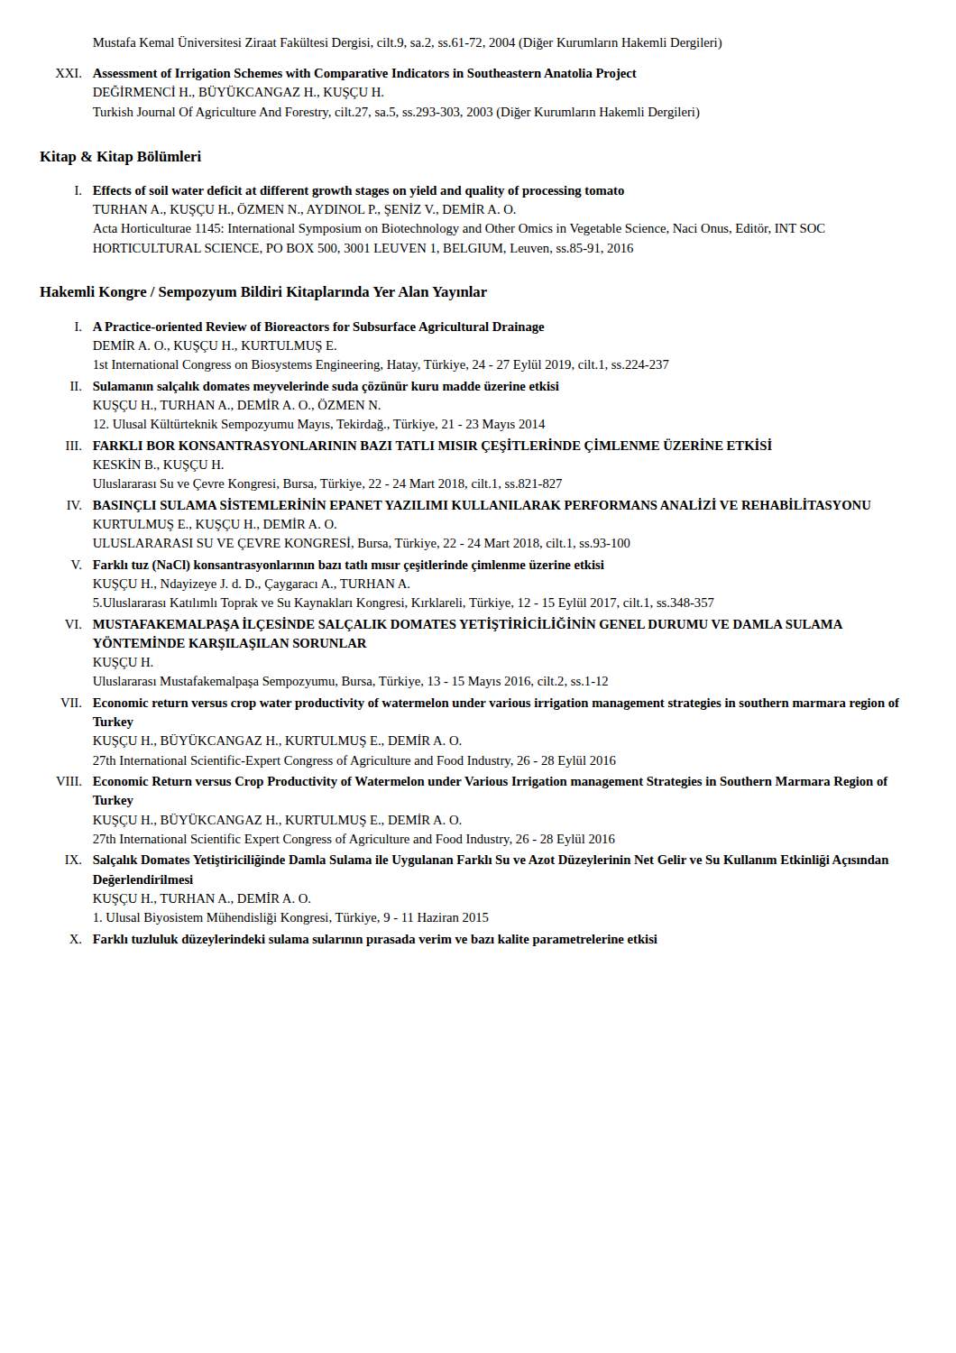Mustafa Kemal Üniversitesi Ziraat Fakültesi Dergisi, cilt.9, sa.2, ss.61-72, 2004 (Diğer Kurumların Hakemli Dergileri)
XXI.
Assessment of Irrigation Schemes with Comparative Indicators in Southeastern Anatolia Project
DEĞİRMENCİ H., BÜYÜKCANGAZ H., KUŞÇU H.
Turkish Journal Of Agriculture And Forestry, cilt.27, sa.5, ss.293-303, 2003 (Diğer Kurumların Hakemli Dergileri)
Kitap & Kitap Bölümleri
I.
Effects of soil water deficit at different growth stages on yield and quality of processing tomato
TURHAN A., KUŞÇU H., ÖZMEN N., AYDINOL P., ŞENİZ V., DEMİR A. O.
Acta Horticulturae 1145: International Symposium on Biotechnology and Other Omics in Vegetable Science, Naci Onus, Editör, INT SOC HORTICULTURAL SCIENCE, PO BOX 500, 3001 LEUVEN 1, BELGIUM, Leuven, ss.85-91, 2016
Hakemli Kongre / Sempozyum Bildiri Kitaplarında Yer Alan Yayınlar
I.
A Practice-oriented Review of Bioreactors for Subsurface Agricultural Drainage
DEMİR A. O., KUŞÇU H., KURTULMUŞ E.
1st International Congress on Biosystems Engineering, Hatay, Türkiye, 24 - 27 Eylül 2019, cilt.1, ss.224-237
II.
Sulamanın salçalık domates meyvelerinde suda çözünür kuru madde üzerine etkisi
KUŞÇU H., TURHAN A., DEMİR A. O., ÖZMEN N.
12. Ulusal Kültürteknik Sempozyumu Mayıs, Tekirdağ., Türkiye, 21 - 23 Mayıs 2014
III.
FARKLI BOR KONSANTRASYONLARININ BAZI TATLI MISIR ÇEŞİTLERİNDE ÇİMLENME ÜZERİNE ETKİSİ
KESKİN B., KUŞÇU H.
Uluslararası Su ve Çevre Kongresi, Bursa, Türkiye, 22 - 24 Mart 2018, cilt.1, ss.821-827
IV.
BASINÇLI SULAMA SİSTEMLERİNİN EPANET YAZILIMI KULLANILARAK PERFORMANS ANALİZİ VE REHABİLİTASYONU
KURTULMUŞ E., KUŞÇU H., DEMİR A. O.
ULUSLARARASI SU VE ÇEVRE KONGRESİ, Bursa, Türkiye, 22 - 24 Mart 2018, cilt.1, ss.93-100
V.
Farklı tuz (NaCl) konsantrasyonlarının bazı tatlı mısır çeşitlerinde çimlenme üzerine etkisi
KUŞÇU H., Ndayizeye J. d. D., Çaygaracı A., TURHAN A.
5.Uluslararası Katılımlı Toprak ve Su Kaynakları Kongresi, Kırklareli, Türkiye, 12 - 15 Eylül 2017, cilt.1, ss.348-357
VI.
MUSTAFAKEMALPAŞA İLÇESİNDE SALÇALIK DOMATES YETİŞTİRİCİLİĞİNİN GENEL DURUMU VE DAMLA SULAMA YÖNTEMİNDE KARŞILAŞILAN SORUNLAR
KUŞÇU H.
Uluslararası Mustafakemalpaşa Sempozyumu, Bursa, Türkiye, 13 - 15 Mayıs 2016, cilt.2, ss.1-12
VII.
Economic return versus crop water productivity of watermelon under various irrigation management strategies in southern marmara region of Turkey
KUŞÇU H., BÜYÜKCANGAZ H., KURTULMUŞ E., DEMİR A. O.
27th International Scientific-Expert Congress of Agriculture and Food Industry, 26 - 28 Eylül 2016
VIII.
Economic Return versus Crop Productivity of Watermelon under Various Irrigation management Strategies in Southern Marmara Region of Turkey
KUŞÇU H., BÜYÜKCANGAZ H., KURTULMUŞ E., DEMİR A. O.
27th International Scientific Expert Congress of Agriculture and Food Industry, 26 - 28 Eylül 2016
IX.
Salçalık Domates Yetiştiriciliğinde Damla Sulama ile Uygulanan Farklı Su ve Azot Düzeylerinin Net Gelir ve Su Kullanım Etkinliği Açısından Değerlendirilmesi
KUŞÇU H., TURHAN A., DEMİR A. O.
1. Ulusal Biyosistem Mühendisliği Kongresi, Türkiye, 9 - 11 Haziran 2015
X.
Farklı tuzluluk düzeylerindeki sulama sularının pırasada verim ve bazı kalite parametrelerine etkisi